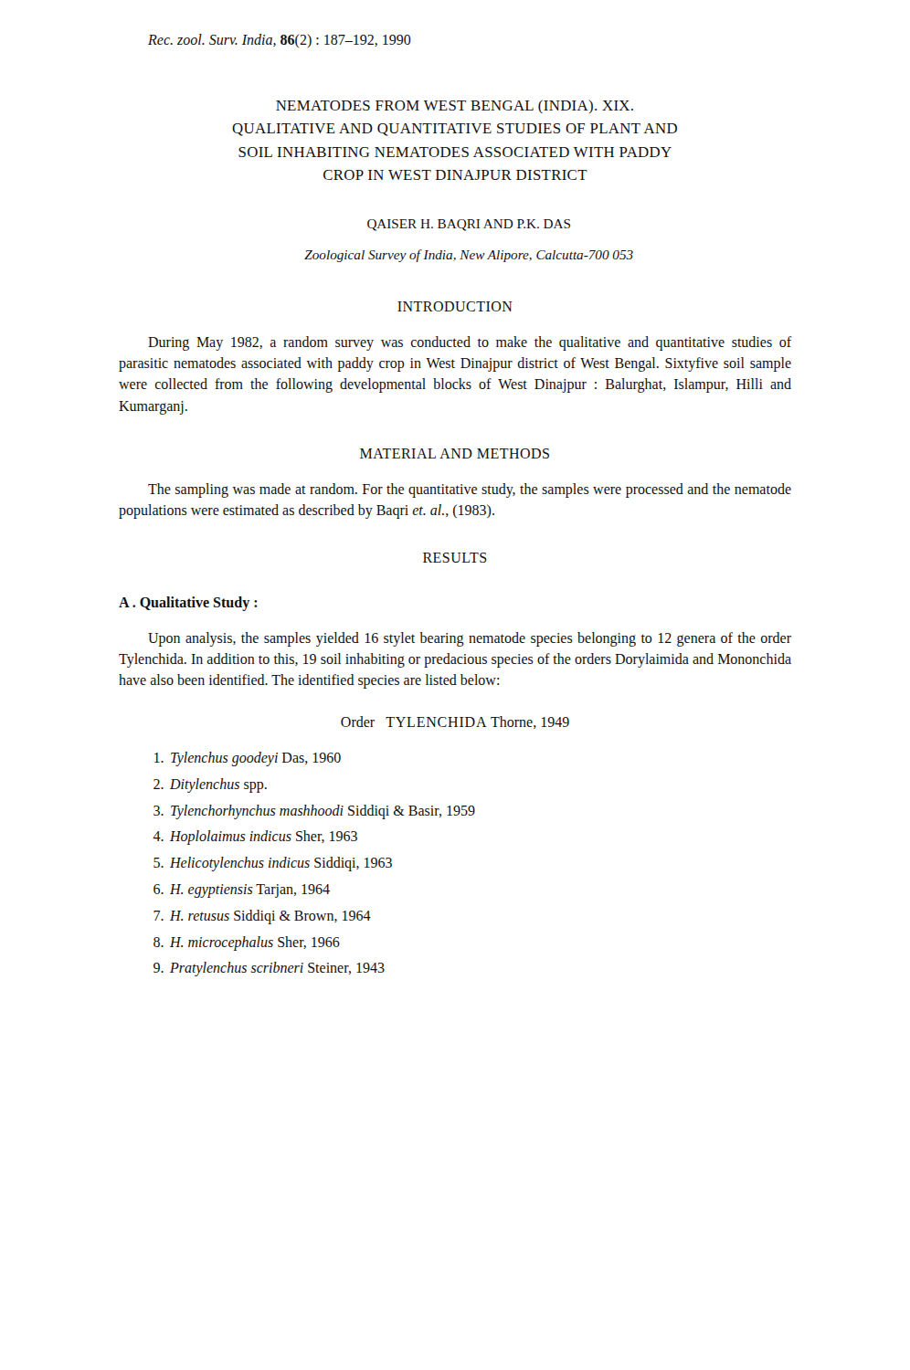Rec. zool. Surv. India, 86(2) : 187–192, 1990
Nematodes from West Bengal (India). XIX.
Qualitative and Quantitative Studies of Plant and
Soil Inhabiting Nematodes Associated with Paddy
Crop in West Dinajpur District
Qaiser H. Baqri and P.K. Das
Zoological Survey of India, New Alipore, Calcutta-700 053
Introduction
During May 1982, a random survey was conducted to make the qualitative and quantitative studies of parasitic nematodes associated with paddy crop in West Dinajpur district of West Bengal. Sixtyfive soil sample were collected from the following developmental blocks of West Dinajpur : Balurghat, Islampur, Hilli and Kumarganj.
Material and Methods
The sampling was made at random. For the quantitative study, the samples were processed and the nematode populations were estimated as described by Baqri et. al., (1983).
Results
A . Qualitative Study :
Upon analysis, the samples yielded 16 stylet bearing nematode species belonging to 12 genera of the order Tylenchida. In addition to this, 19 soil inhabiting or predacious species of the orders Dorylaimida and Mononchida have also been identified. The identified species are listed below:
Order TYLENCHIDA Thorne, 1949
Tylenchus goodeyi Das, 1960
Ditylenchus spp.
Tylenchorhynchus mashhoodi Siddiqi & Basir, 1959
Hoplolaimus indicus Sher, 1963
Helicotylenchus indicus Siddiqi, 1963
H. egyptiensis Tarjan, 1964
H. retusus Siddiqi & Brown, 1964
H. microcephalus Sher, 1966
Pratylenchus scribneri Steiner, 1943